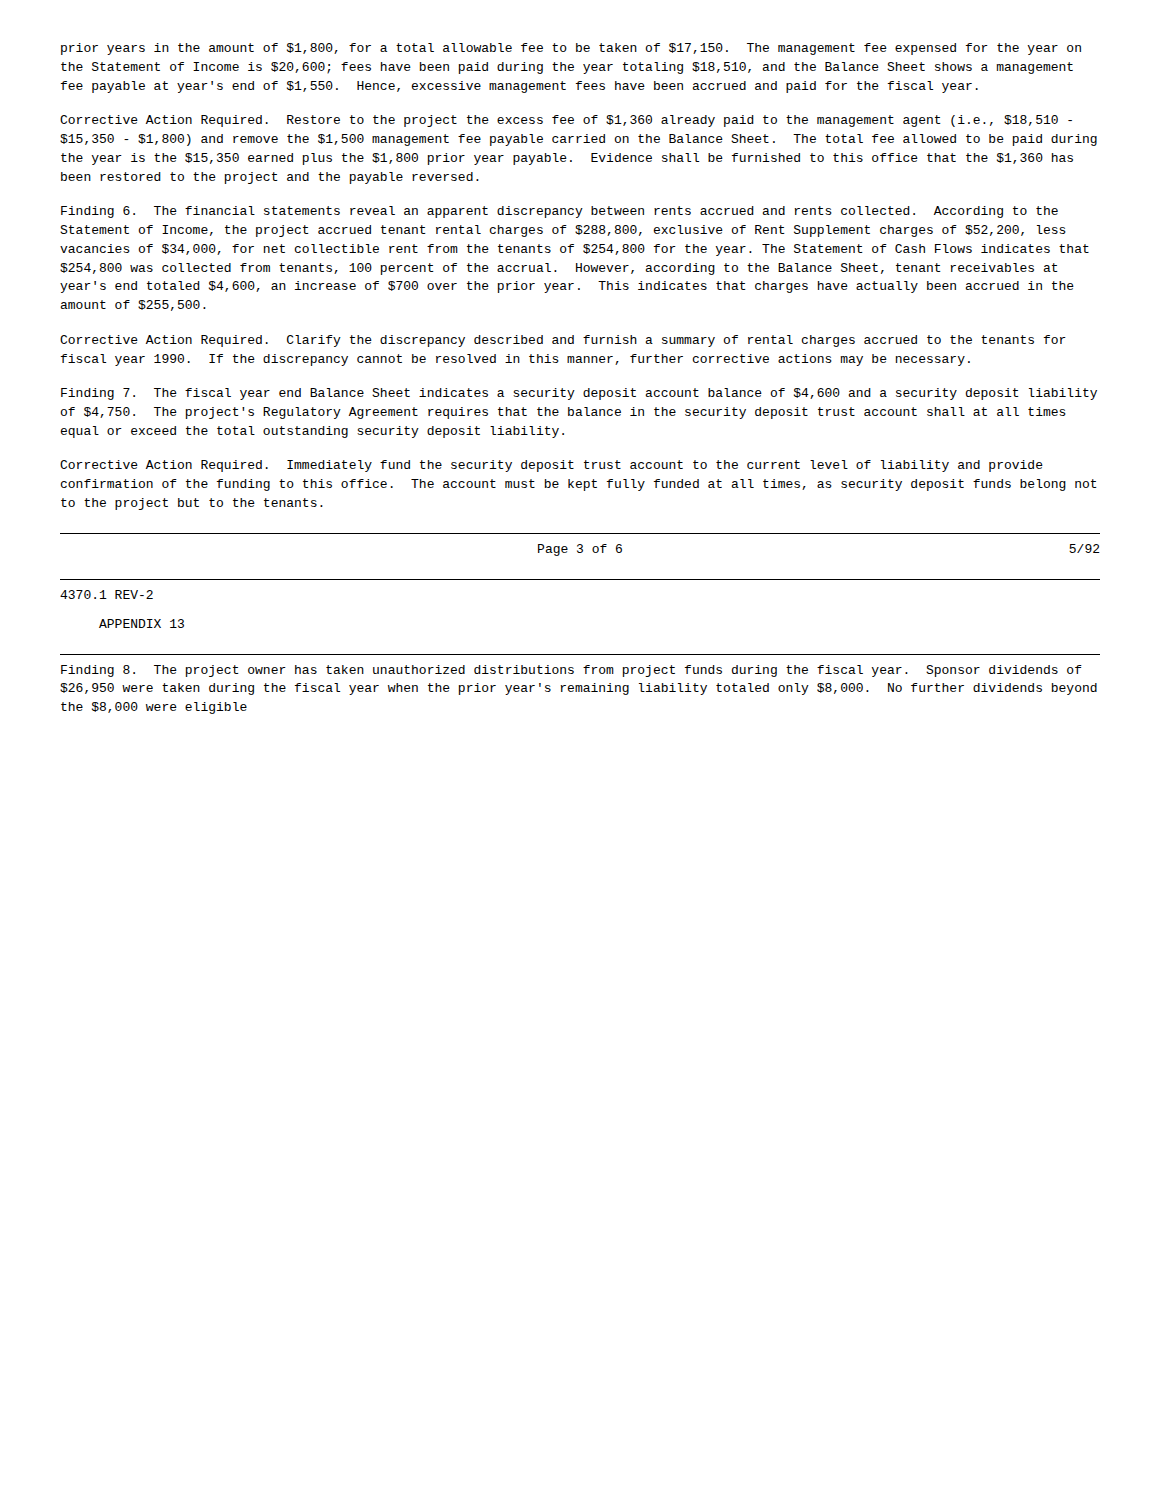prior years in the amount of $1,800, for a total allowable fee to be taken of $17,150. The management fee expensed for the year on the Statement of Income is $20,600; fees have been paid during the year totaling $18,510, and the Balance Sheet shows a management fee payable at year's end of $1,550. Hence, excessive management fees have been accrued and paid for the fiscal year.
Corrective Action Required. Restore to the project the excess fee of $1,360 already paid to the management agent (i.e., $18,510 - $15,350 - $1,800) and remove the $1,500 management fee payable carried on the Balance Sheet. The total fee allowed to be paid during the year is the $15,350 earned plus the $1,800 prior year payable. Evidence shall be furnished to this office that the $1,360 has been restored to the project and the payable reversed.
Finding 6. The financial statements reveal an apparent discrepancy between rents accrued and rents collected. According to the Statement of Income, the project accrued tenant rental charges of $288,800, exclusive of Rent Supplement charges of $52,200, less vacancies of $34,000, for net collectible rent from the tenants of $254,800 for the year. The Statement of Cash Flows indicates that $254,800 was collected from tenants, 100 percent of the accrual. However, according to the Balance Sheet, tenant receivables at year's end totaled $4,600, an increase of $700 over the prior year. This indicates that charges have actually been accrued in the amount of $255,500.
Corrective Action Required. Clarify the discrepancy described and furnish a summary of rental charges accrued to the tenants for fiscal year 1990. If the discrepancy cannot be resolved in this manner, further corrective actions may be necessary.
Finding 7. The fiscal year end Balance Sheet indicates a security deposit account balance of $4,600 and a security deposit liability of $4,750. The project's Regulatory Agreement requires that the balance in the security deposit trust account shall at all times equal or exceed the total outstanding security deposit liability.
Corrective Action Required. Immediately fund the security deposit trust account to the current level of liability and provide confirmation of the funding to this office. The account must be kept fully funded at all times, as security deposit funds belong not to the project but to the tenants.
Page 3 of 6 5/92
4370.1 REV-2
APPENDIX 13
Finding 8. The project owner has taken unauthorized distributions from project funds during the fiscal year. Sponsor dividends of $26,950 were taken during the fiscal year when the prior year's remaining liability totaled only $8,000. No further dividends beyond the $8,000 were eligible